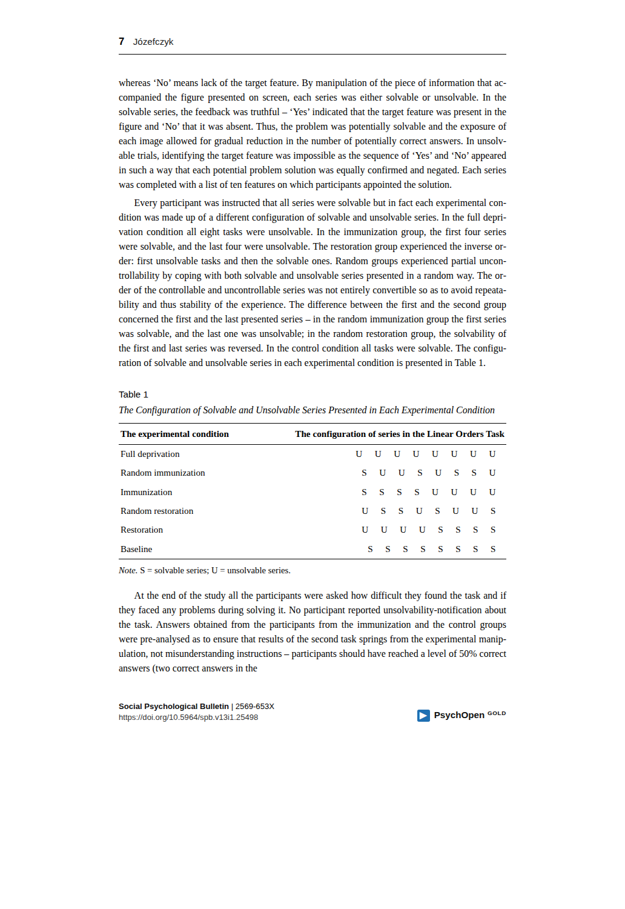7 Józefczyk
whereas ‘No’ means lack of the target feature. By manipulation of the piece of information that accompanied the figure presented on screen, each series was either solvable or unsolvable. In the solvable series, the feedback was truthful – ‘Yes’ indicated that the target feature was present in the figure and ‘No’ that it was absent. Thus, the problem was potentially solvable and the exposure of each image allowed for gradual reduction in the number of potentially correct answers. In unsolvable trials, identifying the target feature was impossible as the sequence of ‘Yes’ and ‘No’ appeared in such a way that each potential problem solution was equally confirmed and negated. Each series was completed with a list of ten features on which participants appointed the solution.
Every participant was instructed that all series were solvable but in fact each experimental condition was made up of a different configuration of solvable and unsolvable series. In the full deprivation condition all eight tasks were unsolvable. In the immunization group, the first four series were solvable, and the last four were unsolvable. The restoration group experienced the inverse order: first unsolvable tasks and then the solvable ones. Random groups experienced partial uncontrollability by coping with both solvable and unsolvable series presented in a random way. The order of the controllable and uncontrollable series was not entirely convertible so as to avoid repeatability and thus stability of the experience. The difference between the first and the second group concerned the first and the last presented series – in the random immunization group the first series was solvable, and the last one was unsolvable; in the random restoration group, the solvability of the first and last series was reversed. In the control condition all tasks were solvable. The configuration of solvable and unsolvable series in each experimental condition is presented in Table 1.
Table 1
The Configuration of Solvable and Unsolvable Series Presented in Each Experimental Condition
| The experimental condition | The configuration of series in the Linear Orders Task |
| --- | --- |
| Full deprivation | U U U U U U U U |
| Random immunization | S U U S U S S U |
| Immunization | S S S S U U U U |
| Random restoration | U S S U S U U S |
| Restoration | U U U U S S S S |
| Baseline | S S S S S S S S |
Note. S = solvable series; U = unsolvable series.
At the end of the study all the participants were asked how difficult they found the task and if they faced any problems during solving it. No participant reported unsolvability-notification about the task. Answers obtained from the participants from the immunization and the control groups were pre-analysed as to ensure that results of the second task springs from the experimental manipulation, not misunderstanding instructions – participants should have reached a level of 50% correct answers (two correct answers in the
Social Psychological Bulletin | 2569-653X
https://doi.org/10.5964/spb.v13i1.25498
▶ PsychOpen GOLD